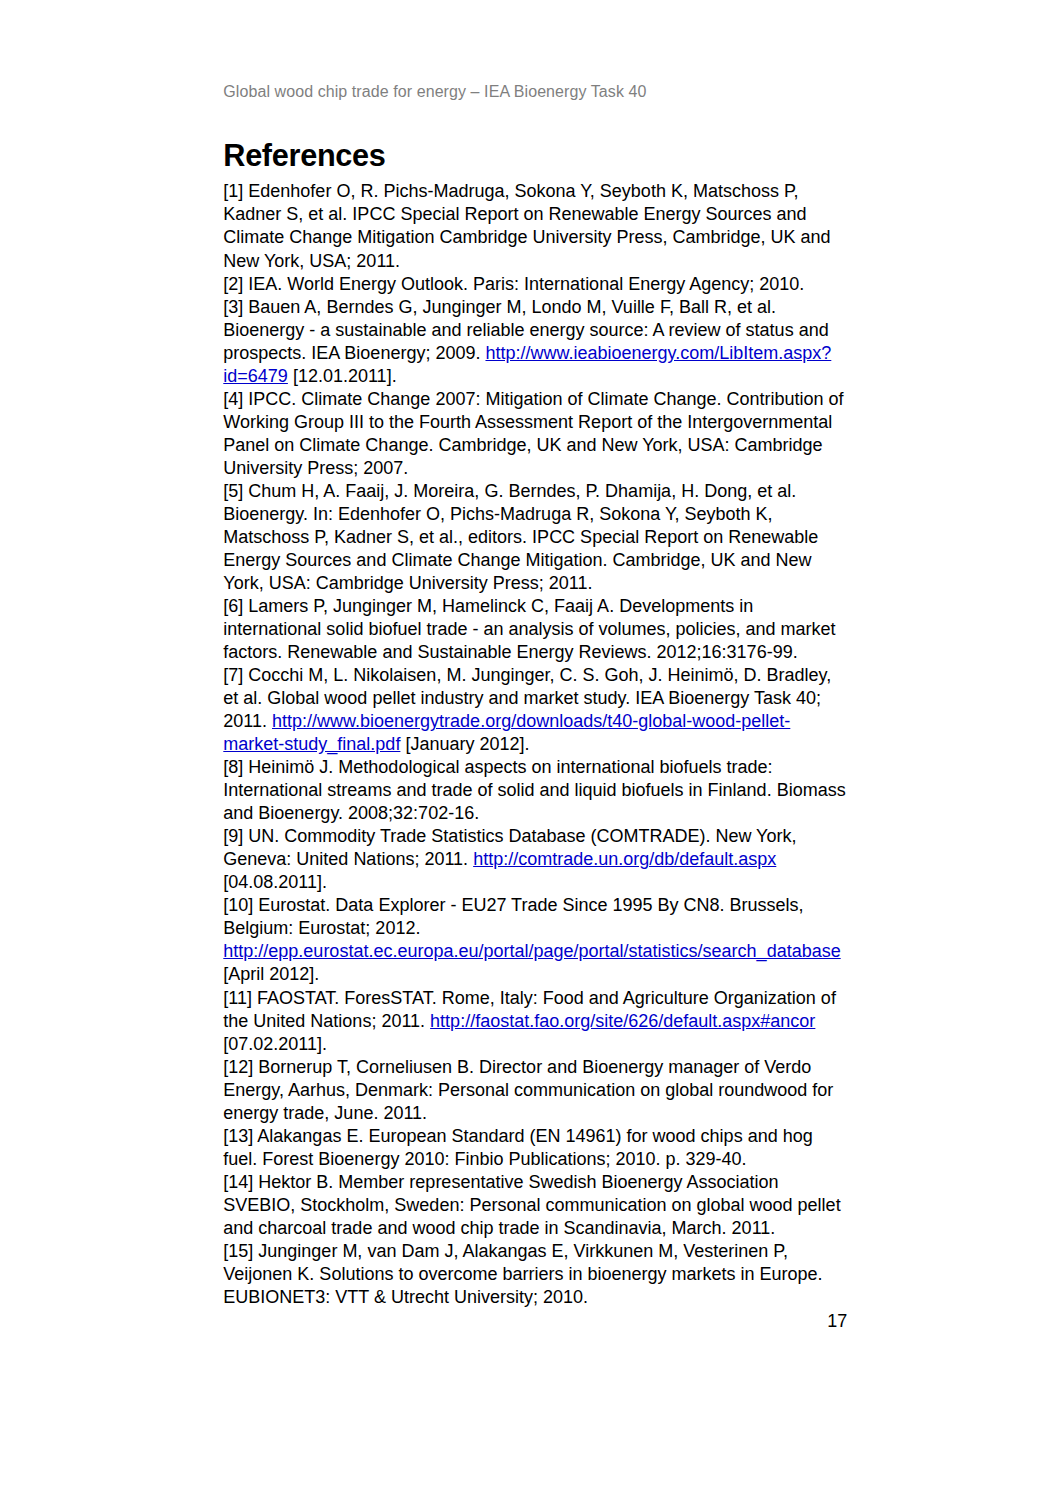Global wood chip trade for energy – IEA Bioenergy Task 40
References
[1] Edenhofer O, R. Pichs-Madruga, Sokona Y, Seyboth K, Matschoss P, Kadner S, et al. IPCC Special Report on Renewable Energy Sources and Climate Change Mitigation Cambridge University Press, Cambridge, UK and New York, USA; 2011.
[2] IEA. World Energy Outlook. Paris: International Energy Agency; 2010.
[3] Bauen A, Berndes G, Junginger M, Londo M, Vuille F, Ball R, et al. Bioenergy - a sustainable and reliable energy source: A review of status and prospects. IEA Bioenergy; 2009. http://www.ieabioenergy.com/LibItem.aspx?id=6479 [12.01.2011].
[4] IPCC. Climate Change 2007: Mitigation of Climate Change. Contribution of Working Group III to the Fourth Assessment Report of the Intergovernmental Panel on Climate Change. Cambridge, UK and New York, USA: Cambridge University Press; 2007.
[5] Chum H, A. Faaij, J. Moreira, G. Berndes, P. Dhamija, H. Dong, et al. Bioenergy. In: Edenhofer O, Pichs-Madruga R, Sokona Y, Seyboth K, Matschoss P, Kadner S, et al., editors. IPCC Special Report on Renewable Energy Sources and Climate Change Mitigation. Cambridge, UK and New York, USA: Cambridge University Press; 2011.
[6] Lamers P, Junginger M, Hamelinck C, Faaij A. Developments in international solid biofuel trade - an analysis of volumes, policies, and market factors. Renewable and Sustainable Energy Reviews. 2012;16:3176-99.
[7] Cocchi M, L. Nikolaisen, M. Junginger, C. S. Goh, J. Heinimö, D. Bradley, et al. Global wood pellet industry and market study. IEA Bioenergy Task 40; 2011. http://www.bioenergytrade.org/downloads/t40-global-wood-pellet-market-study_final.pdf [January 2012].
[8] Heinimö J. Methodological aspects on international biofuels trade: International streams and trade of solid and liquid biofuels in Finland. Biomass and Bioenergy. 2008;32:702-16.
[9] UN. Commodity Trade Statistics Database (COMTRADE). New York, Geneva: United Nations; 2011. http://comtrade.un.org/db/default.aspx [04.08.2011].
[10] Eurostat. Data Explorer - EU27 Trade Since 1995 By CN8. Brussels, Belgium: Eurostat; 2012.
http://epp.eurostat.ec.europa.eu/portal/page/portal/statistics/search_database [April 2012].
[11] FAOSTAT. ForesSTAT. Rome, Italy: Food and Agriculture Organization of the United Nations; 2011. http://faostat.fao.org/site/626/default.aspx#ancor [07.02.2011].
[12] Bornerup T, Corneliusen B. Director and Bioenergy manager of Verdo Energy, Aarhus, Denmark: Personal communication on global roundwood for energy trade, June. 2011.
[13] Alakangas E. European Standard (EN 14961) for wood chips and hog fuel. Forest Bioenergy 2010: Finbio Publications; 2010. p. 329-40.
[14] Hektor B. Member representative Swedish Bioenergy Association SVEBIO, Stockholm, Sweden: Personal communication on global wood pellet and charcoal trade and wood chip trade in Scandinavia, March. 2011.
[15] Junginger M, van Dam J, Alakangas E, Virkkunen M, Vesterinen P, Veijonen K. Solutions to overcome barriers in bioenergy markets in Europe. EUBIONET3: VTT & Utrecht University; 2010.
17